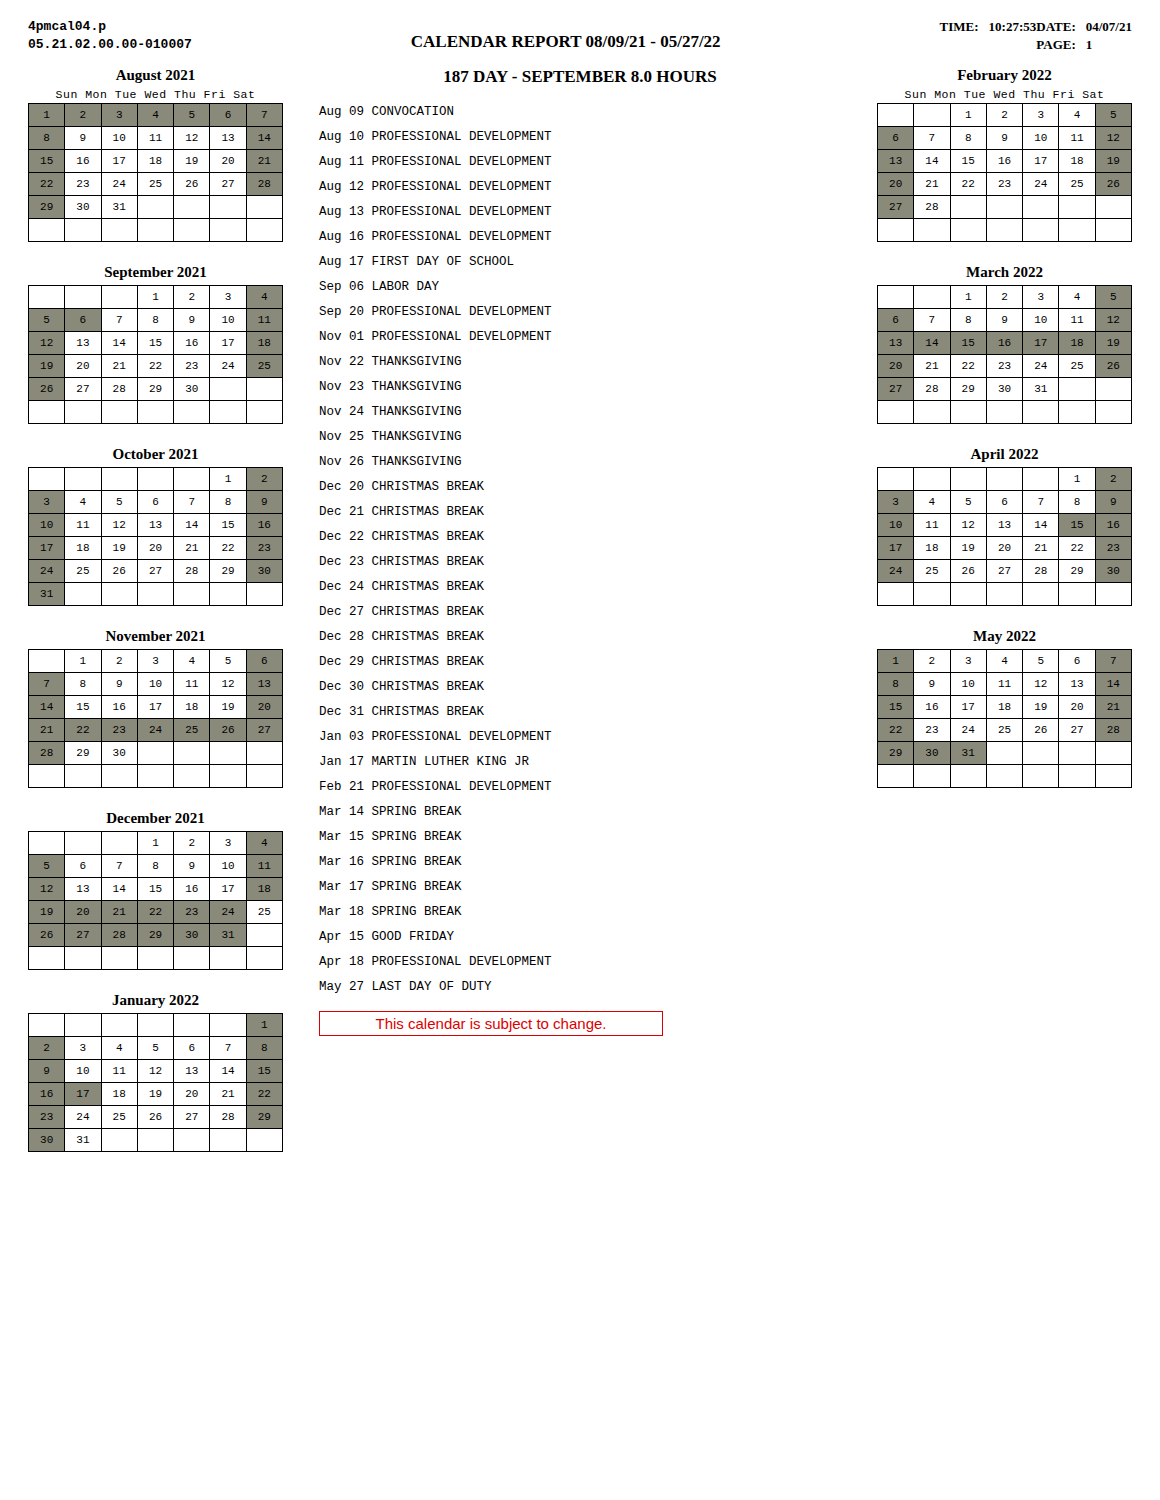4pmcal04.p
05.21.02.00.00-010007
CALENDAR REPORT 08/09/21 - 05/27/22
| TIME: | 10:27:53 | DATE: | 04/07/21 |
| | | PAGE: | 1 |
August 2021
Sun Mon Tue Wed Thu Fri Sat
| 1 | 2 | 3 | 4 | 5 | 6 | 7 |
| 8 | 9 | 10 | 11 | 12 | 13 | 14 |
| 15 | 16 | 17 | 18 | 19 | 20 | 21 |
| 22 | 23 | 24 | 25 | 26 | 27 | 28 |
| 29 | 30 | 31 | | | | |
September 2021
| | | | 1 | 2 | 3 | 4 |
| 5 | 6 | 7 | 8 | 9 | 10 | 11 |
| 12 | 13 | 14 | 15 | 16 | 17 | 18 |
| 19 | 20 | 21 | 22 | 23 | 24 | 25 |
| 26 | 27 | 28 | 29 | 30 | | |
October 2021
| | | | | | 1 | 2 |
| 3 | 4 | 5 | 6 | 7 | 8 | 9 |
| 10 | 11 | 12 | 13 | 14 | 15 | 16 |
| 17 | 18 | 19 | 20 | 21 | 22 | 23 |
| 24 | 25 | 26 | 27 | 28 | 29 | 30 |
| 31 | | | | | | |
November 2021
| | 1 | 2 | 3 | 4 | 5 | 6 |
| 7 | 8 | 9 | 10 | 11 | 12 | 13 |
| 14 | 15 | 16 | 17 | 18 | 19 | 20 |
| 21 | 22 | 23 | 24 | 25 | 26 | 27 |
| 28 | 29 | 30 | | | | |
December 2021
| | | | 1 | 2 | 3 | 4 |
| 5 | 6 | 7 | 8 | 9 | 10 | 11 |
| 12 | 13 | 14 | 15 | 16 | 17 | 18 |
| 19 | 20 | 21 | 22 | 23 | 24 | 25 |
| 26 | 27 | 28 | 29 | 30 | 31 | |
January 2022
| | | | | | | 1 |
| 2 | 3 | 4 | 5 | 6 | 7 | 8 |
| 9 | 10 | 11 | 12 | 13 | 14 | 15 |
| 16 | 17 | 18 | 19 | 20 | 21 | 22 |
| 23 | 24 | 25 | 26 | 27 | 28 | 29 |
| 30 | 31 | | | | | |
187 DAY - SEPTEMBER 8.0 HOURS
Aug 09 CONVOCATION
Aug 10 PROFESSIONAL DEVELOPMENT
Aug 11 PROFESSIONAL DEVELOPMENT
Aug 12 PROFESSIONAL DEVELOPMENT
Aug 13 PROFESSIONAL DEVELOPMENT
Aug 16 PROFESSIONAL DEVELOPMENT
Aug 17 FIRST DAY OF SCHOOL
Sep 06 LABOR DAY
Sep 20 PROFESSIONAL DEVELOPMENT
Nov 01 PROFESSIONAL DEVELOPMENT
Nov 22 THANKSGIVING
Nov 23 THANKSGIVING
Nov 24 THANKSGIVING
Nov 25 THANKSGIVING
Nov 26 THANKSGIVING
Dec 20 CHRISTMAS BREAK
Dec 21 CHRISTMAS BREAK
Dec 22 CHRISTMAS BREAK
Dec 23 CHRISTMAS BREAK
Dec 24 CHRISTMAS BREAK
Dec 27 CHRISTMAS BREAK
Dec 28 CHRISTMAS BREAK
Dec 29 CHRISTMAS BREAK
Dec 30 CHRISTMAS BREAK
Dec 31 CHRISTMAS BREAK
Jan 03 PROFESSIONAL DEVELOPMENT
Jan 17 MARTIN LUTHER KING JR
Feb 21 PROFESSIONAL DEVELOPMENT
Mar 14 SPRING BREAK
Mar 15 SPRING BREAK
Mar 16 SPRING BREAK
Mar 17 SPRING BREAK
Mar 18 SPRING BREAK
Apr 15 GOOD FRIDAY
Apr 18 PROFESSIONAL DEVELOPMENT
May 27 LAST DAY OF DUTY
This calendar is subject to change.
February 2022
Sun Mon Tue Wed Thu Fri Sat
| | | 1 | 2 | 3 | 4 | 5 |
| 6 | 7 | 8 | 9 | 10 | 11 | 12 |
| 13 | 14 | 15 | 16 | 17 | 18 | 19 |
| 20 | 21 | 22 | 23 | 24 | 25 | 26 |
| 27 | 28 | | | | | |
March 2022
| | | 1 | 2 | 3 | 4 | 5 |
| 6 | 7 | 8 | 9 | 10 | 11 | 12 |
| 13 | 14 | 15 | 16 | 17 | 18 | 19 |
| 20 | 21 | 22 | 23 | 24 | 25 | 26 |
| 27 | 28 | 29 | 30 | 31 | | |
April 2022
| | | | | | 1 | 2 |
| 3 | 4 | 5 | 6 | 7 | 8 | 9 |
| 10 | 11 | 12 | 13 | 14 | 15 | 16 |
| 17 | 18 | 19 | 20 | 21 | 22 | 23 |
| 24 | 25 | 26 | 27 | 28 | 29 | 30 |
May 2022
| 1 | 2 | 3 | 4 | 5 | 6 | 7 |
| 8 | 9 | 10 | 11 | 12 | 13 | 14 |
| 15 | 16 | 17 | 18 | 19 | 20 | 21 |
| 22 | 23 | 24 | 25 | 26 | 27 | 28 |
| 29 | 30 | 31 | | | | |